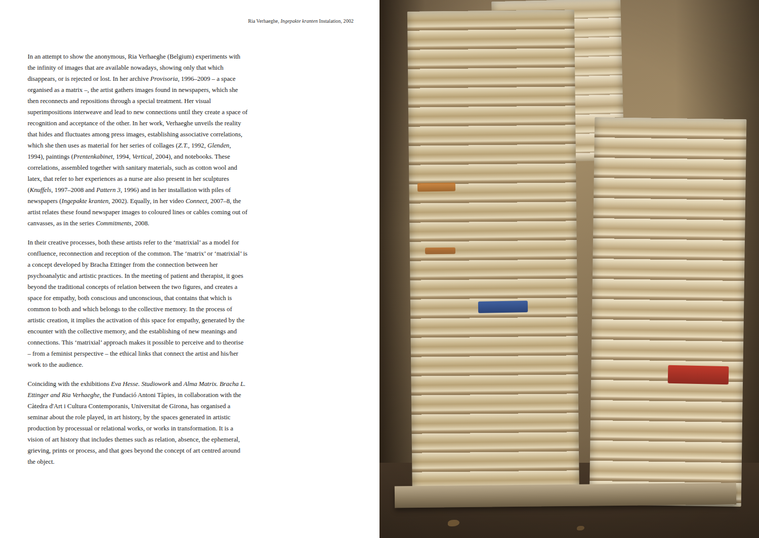Ria Verhaeghe, Ingepakte kranten Instalation, 2002
In an attempt to show the anonymous, Ria Verhaeghe (Belgium) experiments with the infinity of images that are available nowadays, showing only that which disappears, or is rejected or lost. In her archive Provisoria, 1996–2009 – a space organised as a matrix –, the artist gathers images found in newspapers, which she then reconnects and repositions through a special treatment. Her visual superimpositions interweave and lead to new connections until they create a space of recognition and acceptance of the other. In her work, Verhaeghe unveils the reality that hides and fluctuates among press images, establishing associative correlations, which she then uses as material for her series of collages (Z.T., 1992, Glenden, 1994), paintings (Prentenkabinet, 1994, Vertical, 2004), and notebooks. These correlations, assembled together with sanitary materials, such as cotton wool and latex, that refer to her experiences as a nurse are also present in her sculptures (Knuffels, 1997–2008 and Pattern 3, 1996) and in her installation with piles of newspapers (Ingepakte kranten, 2002). Equally, in her video Connect, 2007–8, the artist relates these found newspaper images to coloured lines or cables coming out of canvasses, as in the series Commitments, 2008.
In their creative processes, both these artists refer to the ‘matrixial’ as a model for confluence, reconnection and reception of the common. The ‘matrix’ or ‘matrixial’ is a concept developed by Bracha Ettinger from the connection between her psychoanalytic and artistic practices. In the meeting of patient and therapist, it goes beyond the traditional concepts of relation between the two figures, and creates a space for empathy, both conscious and unconscious, that contains that which is common to both and which belongs to the collective memory. In the process of artistic creation, it implies the activation of this space for empathy, generated by the encounter with the collective memory, and the establishing of new meanings and connections. This ‘matrixial’ approach makes it possible to perceive and to theorise – from a feminist perspective – the ethical links that connect the artist and his/her work to the audience.
Coinciding with the exhibitions Eva Hesse. Studiowork and Alma Matrix. Bracha L. Ettinger and Ria Verhaeghe, the Fundació Antoni Tàpies, in collaboration with the Càtedra d'Art i Cultura Contemporanis, Universitat de Girona, has organised a seminar about the role played, in art history, by the spaces generated in artistic production by processual or relational works, or works in transformation. It is a vision of art history that includes themes such as relation, absence, the ephemeral, grieving, prints or process, and that goes beyond the concept of art centred around the object.